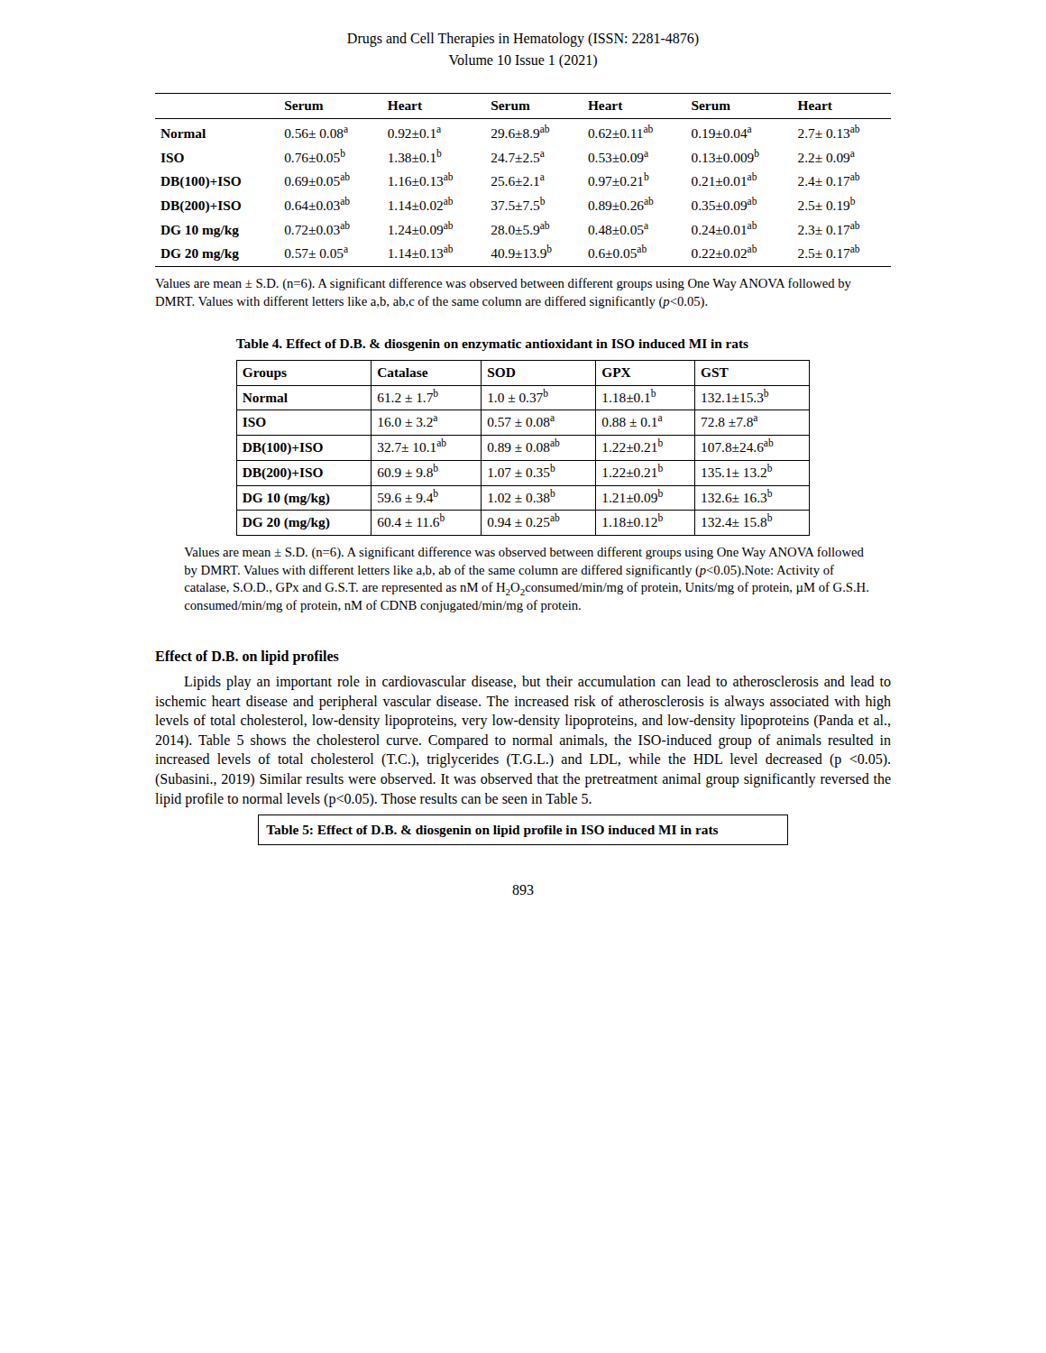Drugs and Cell Therapies in Hematology (ISSN: 2281-4876)
Volume 10 Issue 1 (2021)
| | Serum | Heart | Serum | Heart | Serum | Heart |
| --- | --- | --- | --- | --- | --- | --- |
| Normal | 0.56± 0.08 a | 0.92±0.1 a | 29.6±8.9 ab | 0.62±0.11 ab | 0.19±0.04 a | 2.7± 0.13 ab |
| ISO | 0.76±0.05 b | 1.38±0.1 b | 24.7±2.5 a | 0.53±0.09 a | 0.13±0.009 b | 2.2± 0.09 a |
| DB(100)+ISO | 0.69±0.05 ab | 1.16±0.13 ab | 25.6±2.1 a | 0.97±0.21 b | 0.21±0.01 ab | 2.4± 0.17 ab |
| DB(200)+ISO | 0.64±0.03 ab | 1.14±0.02 ab | 37.5±7.5 b | 0.89±0.26 ab | 0.35±0.09 ab | 2.5± 0.19 b |
| DG 10 mg/kg | 0.72±0.03 ab | 1.24±0.09 ab | 28.0±5.9 ab | 0.48±0.05 a | 0.24±0.01 ab | 2.3± 0.17 ab |
| DG 20 mg/kg | 0.57± 0.05 a | 1.14±0.13 ab | 40.9±13.9 b | 0.6±0.05 ab | 0.22±0.02 ab | 2.5± 0.17 ab |
Values are mean ± S.D. (n=6). A significant difference was observed between different groups using One Way ANOVA followed by DMRT. Values with different letters like a,b, ab,c of the same column are differed significantly (p<0.05).
Table 4. Effect of D.B. & diosgenin on enzymatic antioxidant in ISO induced MI in rats
| Groups | Catalase | SOD | GPX | GST |
| --- | --- | --- | --- | --- |
| Normal | 61.2 ± 1.7 b | 1.0 ± 0.37 b | 1.18±0.1 b | 132.1±15.3 b |
| ISO | 16.0 ± 3.2 a | 0.57 ± 0.08 a | 0.88 ± 0.1 a | 72.8 ±7.8 a |
| DB(100)+ISO | 32.7± 10.1 ab | 0.89 ± 0.08 ab | 1.22±0.21 b | 107.8±24.6 ab |
| DB(200)+ISO | 60.9 ± 9.8 b | 1.07 ± 0.35 b | 1.22±0.21 b | 135.1± 13.2 b |
| DG 10 (mg/kg) | 59.6 ± 9.4 b | 1.02 ± 0.38 b | 1.21±0.09 b | 132.6± 16.3 b |
| DG 20 (mg/kg) | 60.4 ± 11.6 b | 0.94 ± 0.25 ab | 1.18±0.12 b | 132.4± 15.8 b |
Values are mean ± S.D. (n=6). A significant difference was observed between different groups using One Way ANOVA followed by DMRT. Values with different letters like a,b, ab of the same column are differed significantly (p<0.05).Note: Activity of catalase, S.O.D., GPx and G.S.T. are represented as nM of H2O2consumed/min/mg of protein, Units/mg of protein, µM of G.S.H. consumed/min/mg of protein, nM of CDNB conjugated/min/mg of protein.
Effect of D.B. on lipid profiles
Lipids play an important role in cardiovascular disease, but their accumulation can lead to atherosclerosis and lead to ischemic heart disease and peripheral vascular disease. The increased risk of atherosclerosis is always associated with high levels of total cholesterol, low-density lipoproteins, very low-density lipoproteins, and low-density lipoproteins (Panda et al., 2014). Table 5 shows the cholesterol curve. Compared to normal animals, the ISO-induced group of animals resulted in increased levels of total cholesterol (T.C.), triglycerides (T.G.L.) and LDL, while the HDL level decreased (p <0.05). (Subasini., 2019) Similar results were observed. It was observed that the pretreatment animal group significantly reversed the lipid profile to normal levels (p<0.05). Those results can be seen in Table 5.
Table 5: Effect of D.B. & diosgenin on lipid profile in ISO induced MI in rats
893